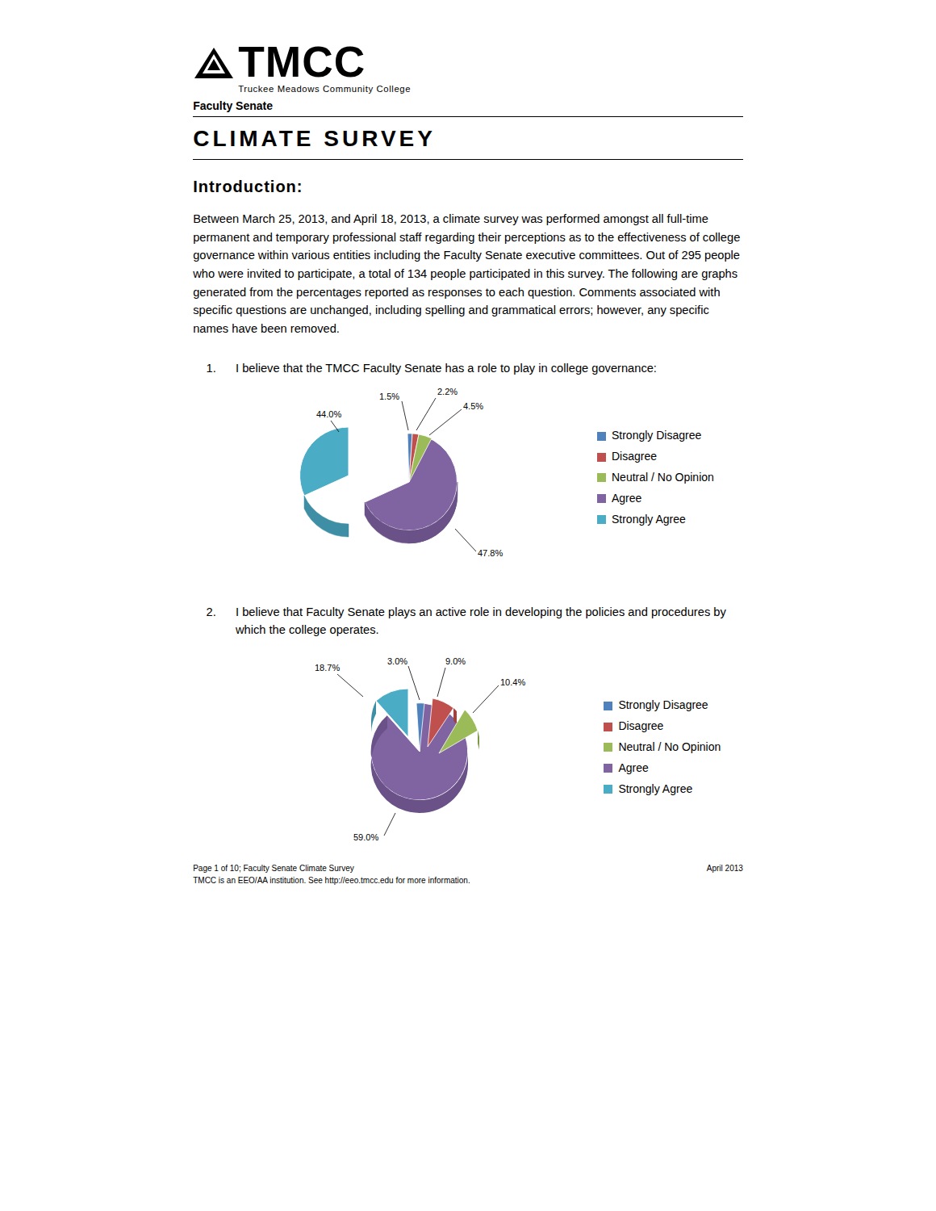TMCC
Truckee Meadows Community College
Faculty Senate
CLIMATE SURVEY
Introduction:
Between March 25, 2013, and April 18, 2013, a climate survey was performed amongst all full-time permanent and temporary professional staff regarding their perceptions as to the effectiveness of college governance within various entities including the Faculty Senate executive committees. Out of 295 people who were invited to participate, a total of 134 people participated in this survey. The following are graphs generated from the percentages reported as responses to each question. Comments associated with specific questions are unchanged, including spelling and grammatical errors; however, any specific names have been removed.
I believe that the TMCC Faculty Senate has a role to play in college governance:
44.0% 1.5% 2.2% 4.5% 47.8%
Strongly Disagree
Disagree
Neutral / No Opinion
Agree
Strongly Agree
I believe that Faculty Senate plays an active role in developing the policies and procedures by which the college operates.
3.0% 9.0% 10.4% 18.7% 59.0%
Strongly Disagree
Disagree
Neutral / No Opinion
Agree
Strongly Agree
Page 1 of 10; Faculty Senate Climate Survey
April 2013
TMCC is an EEO/AA institution. See http://eeo.tmcc.edu for more information.